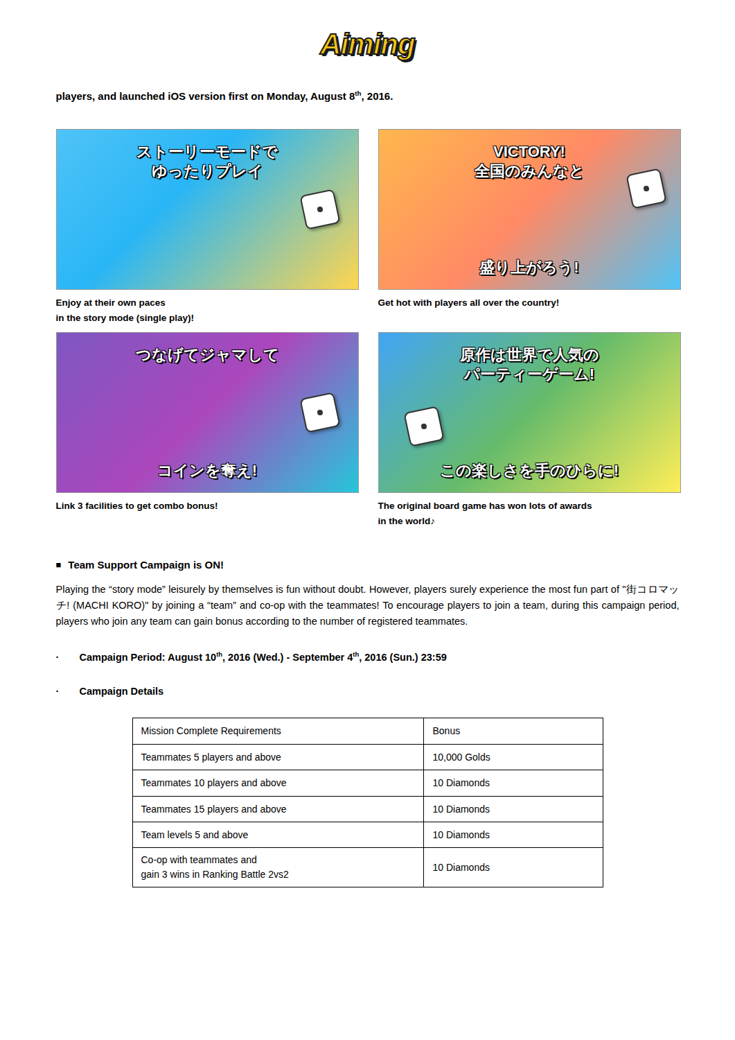Aiming
players, and launched iOS version first on Monday, August 8th, 2016.
ストーリーモードで
ゆったりプレイ
Enjoy at their own pacesin the story mode (single play)!
VICTORY!
全国のみんなと
盛り上がろう!
Get hot with players all over the country!
つなげてジャマして
コインを奪え!
Link 3 facilities to get combo bonus!
原作は世界で人気の
パーティーゲーム!
この楽しさを手のひらに!
The original board game has won lots of awardsin the world♪
Team Support Campaign is ON!
Playing the “story mode” leisurely by themselves is fun without doubt. However, players surely experience the most fun part of "街コロマッチ! (MACHI KORO)" by joining a “team” and co-op with the teammates! To encourage players to join a team, during this campaign period, players who join any team can gain bonus according to the number of registered teammates.
Campaign Period: August 10th, 2016 (Wed.) - September 4th, 2016 (Sun.) 23:59
Campaign Details
| Mission Complete Requirements | Bonus |
| Teammates 5 players and above | 10,000 Golds |
| Teammates 10 players and above | 10 Diamonds |
| Teammates 15 players and above | 10 Diamonds |
| Team levels 5 and above | 10 Diamonds |
| Co-op with teammates and gain 3 wins in Ranking Battle 2vs2 | 10 Diamonds |